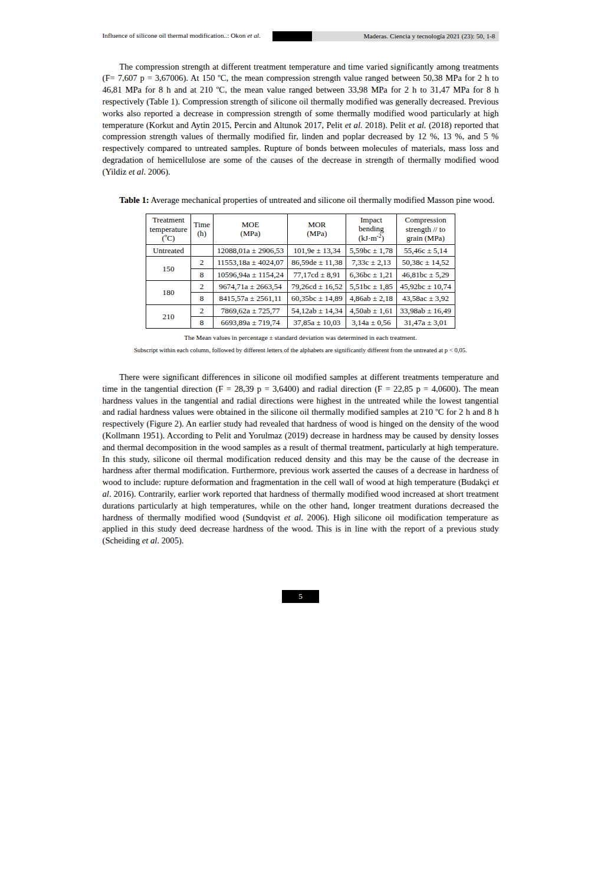Influence of silicone oil thermal modification..: Okon et al.
Maderas. Ciencia y tecnología 2021 (23): 50, 1-8
The compression strength at different treatment temperature and time varied significantly among treatments (F= 7,607 p = 3,67006). At 150 ºC, the mean compression strength value ranged between 50,38 MPa for 2 h to 46,81 MPa for 8 h and at 210 ºC, the mean value ranged between 33,98 MPa for 2 h to 31,47 MPa for 8 h respectively (Table 1). Compression strength of silicone oil thermally modified was generally decreased. Previous works also reported a decrease in compression strength of some thermally modified wood particularly at high temperature (Korkut and Aytin 2015, Percin and Altunok 2017, Pelit et al. 2018). Pelit et al. (2018) reported that compression strength values of thermally modified fir, linden and poplar decreased by 12 %, 13 %, and 5 % respectively compared to untreated samples. Rupture of bonds between molecules of materials, mass loss and degradation of hemicellulose are some of the causes of the decrease in strength of thermally modified wood (Yildiz et al. 2006).
Table 1: Average mechanical properties of untreated and silicone oil thermally modified Masson pine wood.
| Treatment temperature (ºC) | Time (h) | MOE (MPa) | MOR (MPa) | Impact bending (kJ·m -2 ) | Compression strength // to grain (MPa) |
| --- | --- | --- | --- | --- | --- |
| Untreated | | 12088,01a ± 2906,53 | 101,9e ± 13,34 | 5,59bc ± 1,78 | 55,46c ± 5,14 |
| 150 | 2 | 11553,18a ± 4024,07 | 86,59de ± 11,38 | 7,33c ± 2,13 | 50,38c ± 14,52 |
| 8 | 10596,94a ± 1154,24 | 77,17cd ± 8,91 | 6,36bc ± 1,21 | 46,81bc ± 5,29 |
| 180 | 2 | 9674,71a ± 2663,54 | 79,26cd ± 16,52 | 5,51bc ± 1,85 | 45,92bc ± 10,74 |
| 8 | 8415,57a ± 2561,11 | 60,35bc ± 14,89 | 4,86ab ± 2,18 | 43,58ac ± 3,92 |
| 210 | 2 | 7869,62a ± 725,77 | 54,12ab ± 14,34 | 4,50ab ± 1,61 | 33,98ab ± 16,49 |
| 8 | 6693,89a ± 719,74 | 37,85a ± 10,03 | 3,14a ± 0,56 | 31,47a ± 3,01 |
The Mean values in percentage ± standard deviation was determined in each treatment.
Subscript within each column, followed by different letters of the alphabets are significantly different from the untreated at p < 0,05.
There were significant differences in silicone oil modified samples at different treatments temperature and time in the tangential direction (F = 28,39 p = 3,6400) and radial direction (F = 22,85 p = 4,0600). The mean hardness values in the tangential and radial directions were highest in the untreated while the lowest tangential and radial hardness values were obtained in the silicone oil thermally modified samples at 210 ºC for 2 h and 8 h respectively (Figure 2). An earlier study had revealed that hardness of wood is hinged on the density of the wood (Kollmann 1951). According to Pelit and Yorulmaz (2019) decrease in hardness may be caused by density losses and thermal decomposition in the wood samples as a result of thermal treatment, particularly at high temperature. In this study, silicone oil thermal modification reduced density and this may be the cause of the decrease in hardness after thermal modification. Furthermore, previous work asserted the causes of a decrease in hardness of wood to include: rupture deformation and fragmentation in the cell wall of wood at high temperature (Budakçi et al. 2016). Contrarily, earlier work reported that hardness of thermally modified wood increased at short treatment durations particularly at high temperatures, while on the other hand, longer treatment durations decreased the hardness of thermally modified wood (Sundqvist et al. 2006). High silicone oil modification temperature as applied in this study deed decrease hardness of the wood. This is in line with the report of a previous study (Scheiding et al. 2005).
5